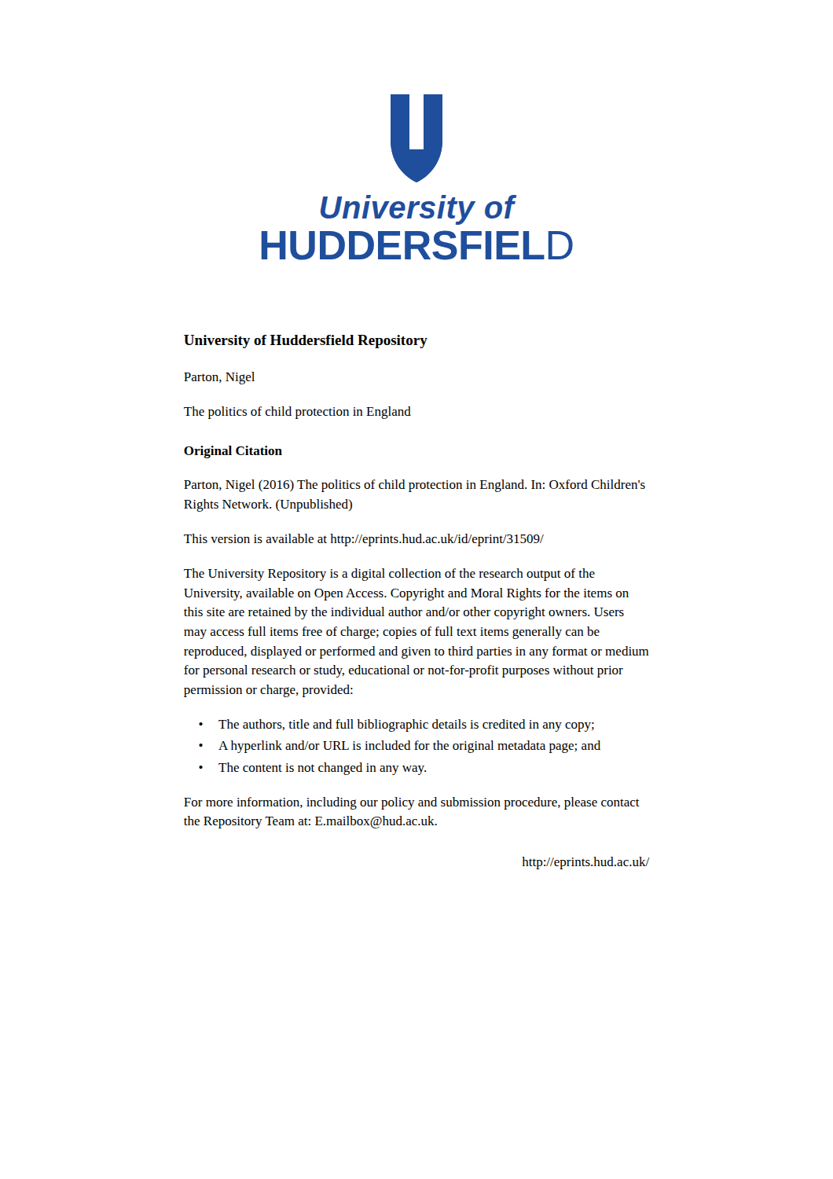University of HUDDERSFIELD
University of Huddersfield Repository
Parton, Nigel
The politics of child protection in England
Original Citation
Parton, Nigel (2016) The politics of child protection in England. In: Oxford Children's Rights Network. (Unpublished)
This version is available at http://eprints.hud.ac.uk/id/eprint/31509/
The University Repository is a digital collection of the research output of the University, available on Open Access. Copyright and Moral Rights for the items on this site are retained by the individual author and/or other copyright owners. Users may access full items free of charge; copies of full text items generally can be reproduced, displayed or performed and given to third parties in any format or medium for personal research or study, educational or not-for-profit purposes without prior permission or charge, provided:
The authors, title and full bibliographic details is credited in any copy;
A hyperlink and/or URL is included for the original metadata page; and
The content is not changed in any way.
For more information, including our policy and submission procedure, please contact the Repository Team at: E.mailbox@hud.ac.uk.
http://eprints.hud.ac.uk/